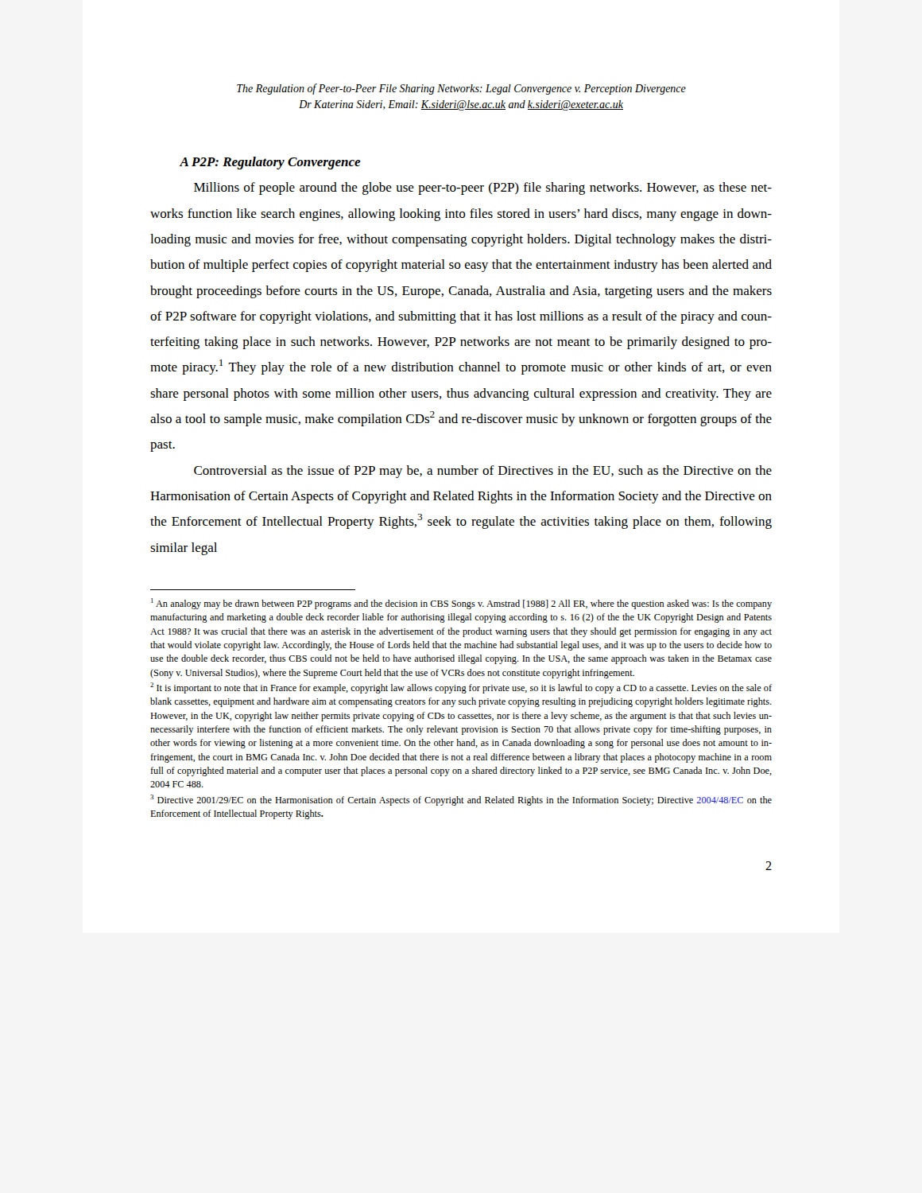The Regulation of Peer-to-Peer File Sharing Networks: Legal Convergence v. Perception Divergence
Dr Katerina Sideri, Email: K.sideri@lse.ac.uk and k.sideri@exeter.ac.uk
A P2P: Regulatory Convergence
Millions of people around the globe use peer-to-peer (P2P) file sharing networks. However, as these networks function like search engines, allowing looking into files stored in users’ hard discs, many engage in downloading music and movies for free, without compensating copyright holders. Digital technology makes the distribution of multiple perfect copies of copyright material so easy that the entertainment industry has been alerted and brought proceedings before courts in the US, Europe, Canada, Australia and Asia, targeting users and the makers of P2P software for copyright violations, and submitting that it has lost millions as a result of the piracy and counterfeiting taking place in such networks. However, P2P networks are not meant to be primarily designed to promote piracy.1 They play the role of a new distribution channel to promote music or other kinds of art, or even share personal photos with some million other users, thus advancing cultural expression and creativity. They are also a tool to sample music, make compilation CDs2 and re-discover music by unknown or forgotten groups of the past.
Controversial as the issue of P2P may be, a number of Directives in the EU, such as the Directive on the Harmonisation of Certain Aspects of Copyright and Related Rights in the Information Society and the Directive on the Enforcement of Intellectual Property Rights,3 seek to regulate the activities taking place on them, following similar legal
1 An analogy may be drawn between P2P programs and the decision in CBS Songs v. Amstrad [1988] 2 All ER, where the question asked was: Is the company manufacturing and marketing a double deck recorder liable for authorising illegal copying according to s. 16 (2) of the the UK Copyright Design and Patents Act 1988? It was crucial that there was an asterisk in the advertisement of the product warning users that they should get permission for engaging in any act that would violate copyright law. Accordingly, the House of Lords held that the machine had substantial legal uses, and it was up to the users to decide how to use the double deck recorder, thus CBS could not be held to have authorised illegal copying. In the USA, the same approach was taken in the Betamax case (Sony v. Universal Studios), where the Supreme Court held that the use of VCRs does not constitute copyright infringement.
2 It is important to note that in France for example, copyright law allows copying for private use, so it is lawful to copy a CD to a cassette. Levies on the sale of blank cassettes, equipment and hardware aim at compensating creators for any such private copying resulting in prejudicing copyright holders legitimate rights. However, in the UK, copyright law neither permits private copying of CDs to cassettes, nor is there a levy scheme, as the argument is that that such levies unnecessarily interfere with the function of efficient markets. The only relevant provision is Section 70 that allows private copy for time-shifting purposes, in other words for viewing or listening at a more convenient time. On the other hand, as in Canada downloading a song for personal use does not amount to infringement, the court in BMG Canada Inc. v. John Doe decided that there is not a real difference between a library that places a photocopy machine in a room full of copyrighted material and a computer user that places a personal copy on a shared directory linked to a P2P service, see BMG Canada Inc. v. John Doe, 2004 FC 488.
3 Directive 2001/29/EC on the Harmonisation of Certain Aspects of Copyright and Related Rights in the Information Society; Directive 2004/48/EC on the Enforcement of Intellectual Property Rights.
2